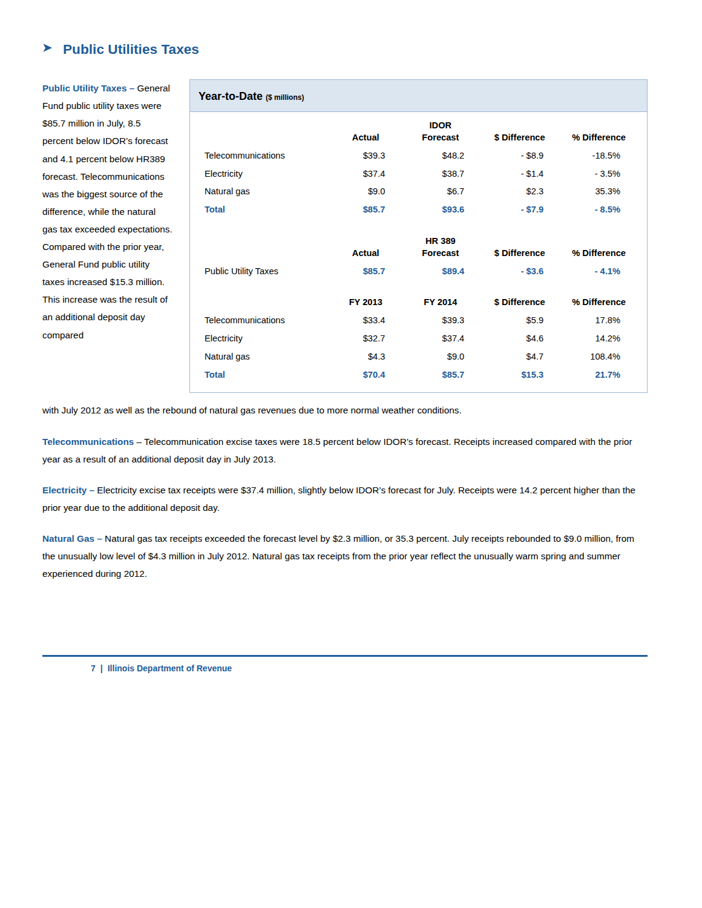Public Utilities Taxes
Public Utility Taxes – General Fund public utility taxes were $85.7 million in July, 8.5 percent below IDOR’s forecast and 4.1 percent below HR389 forecast. Telecommunications was the biggest source of the difference, while the natural gas tax exceeded expectations. Compared with the prior year, General Fund public utility taxes increased $15.3 million. This increase was the result of an additional deposit day compared
Year-to-Date ($ millions)
| | Actual | IDOR Forecast | $ Difference | % Difference |
| --- | --- | --- | --- | --- |
| Telecommunications | $39.3 | $48.2 | - $8.9 | -18.5% |
| Electricity | $37.4 | $38.7 | - $1.4 | - 3.5% |
| Natural gas | $9.0 | $6.7 | $2.3 | 35.3% |
| Total | $85.7 | $93.6 | - $7.9 | - 8.5% |
| | Actual | HR 389 Forecast | $ Difference | % Difference |
| Public Utility Taxes | $85.7 | $89.4 | - $3.6 | - 4.1% |
| | FY 2013 | FY 2014 | $ Difference | % Difference |
| Telecommunications | $33.4 | $39.3 | $5.9 | 17.8% |
| Electricity | $32.7 | $37.4 | $4.6 | 14.2% |
| Natural gas | $4.3 | $9.0 | $4.7 | 108.4% |
| Total | $70.4 | $85.7 | $15.3 | 21.7% |
with July 2012 as well as the rebound of natural gas revenues due to more normal weather conditions.
Telecommunications – Telecommunication excise taxes were 18.5 percent below IDOR’s forecast. Receipts increased compared with the prior year as a result of an additional deposit day in July 2013.
Electricity – Electricity excise tax receipts were $37.4 million, slightly below IDOR’s forecast for July. Receipts were 14.2 percent higher than the prior year due to the additional deposit day.
Natural Gas – Natural gas tax receipts exceeded the forecast level by $2.3 million, or 35.3 percent. July receipts rebounded to $9.0 million, from the unusually low level of $4.3 million in July 2012. Natural gas tax receipts from the prior year reflect the unusually warm spring and summer experienced during 2012.
7|Illinois Department of Revenue